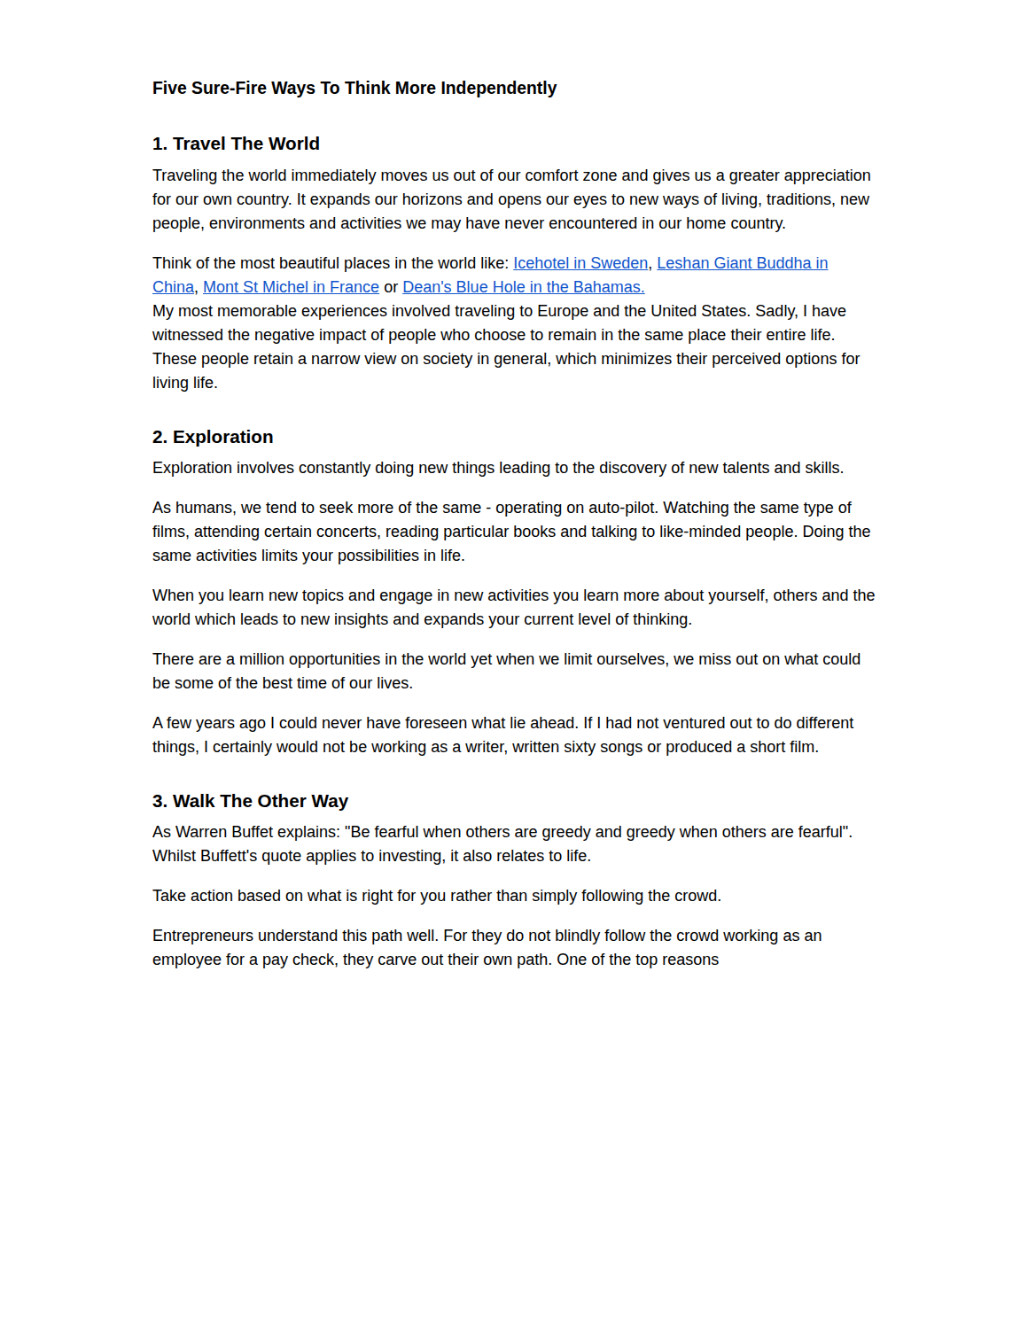Five Sure-Fire Ways To Think More Independently
1. Travel The World
Traveling the world immediately moves us out of our comfort zone and gives us a greater appreciation for our own country. It expands our horizons and opens our eyes to new ways of living, traditions, new people, environments and activities we may have never encountered in our home country.
Think of the most beautiful places in the world like: Icehotel in Sweden, Leshan Giant Buddha in China, Mont St Michel in France or Dean's Blue Hole in the Bahamas.
My most memorable experiences involved traveling to Europe and the United States. Sadly, I have witnessed the negative impact of people who choose to remain in the same place their entire life. These people retain a narrow view on society in general, which minimizes their perceived options for living life.
2. Exploration
Exploration involves constantly doing new things leading to the discovery of new talents and skills.
As humans, we tend to seek more of the same - operating on auto-pilot. Watching the same type of films, attending certain concerts, reading particular books and talking to like-minded people. Doing the same activities limits your possibilities in life.
When you learn new topics and engage in new activities you learn more about yourself, others and the world which leads to new insights and expands your current level of thinking.
There are a million opportunities in the world yet when we limit ourselves, we miss out on what could be some of the best time of our lives.
A few years ago I could never have foreseen what lie ahead. If I had not ventured out to do different things, I certainly would not be working as a writer, written sixty songs or produced a short film.
3. Walk The Other Way
As Warren Buffet explains: "Be fearful when others are greedy and greedy when others are fearful". Whilst Buffett's quote applies to investing, it also relates to life.
Take action based on what is right for you rather than simply following the crowd.
Entrepreneurs understand this path well. For they do not blindly follow the crowd working as an employee for a pay check, they carve out their own path. One of the top reasons